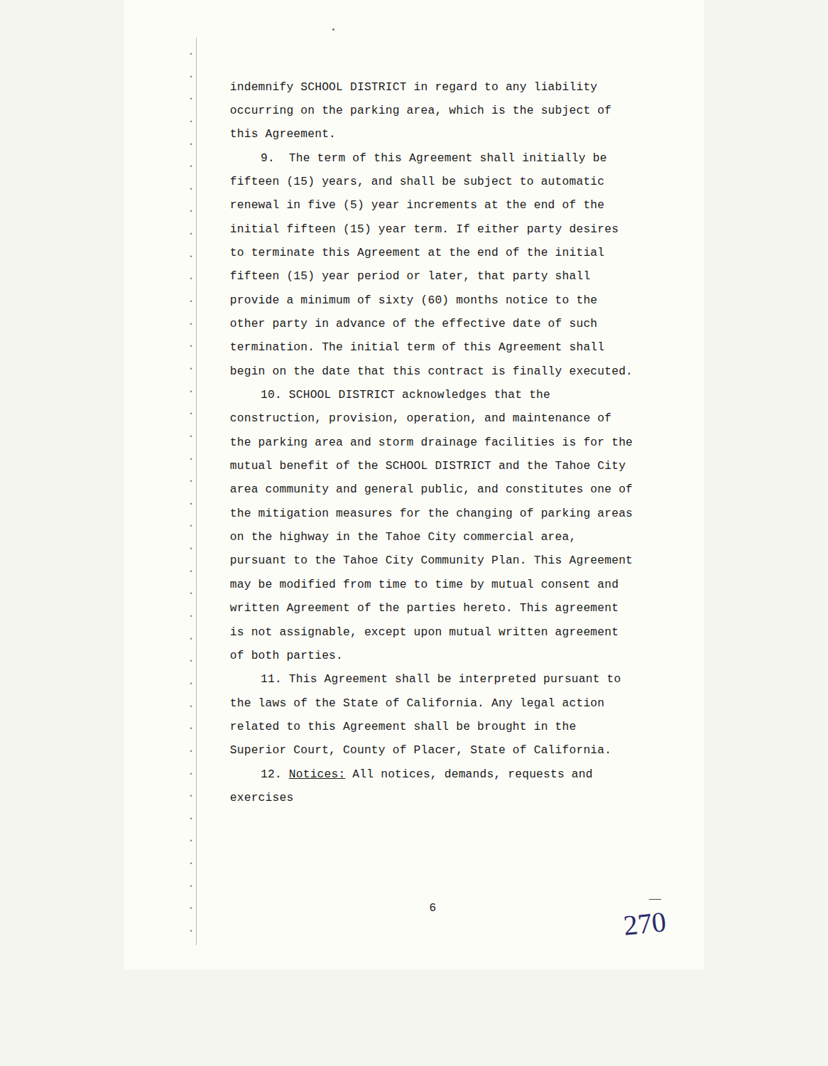• • • • • • • • • • • • • • • • • • • • • • • • • • • • • • • • • • • • • • • •
indemnify SCHOOL DISTRICT in regard to any liability occurring on the parking area, which is the subject of this Agreement.
9. The term of this Agreement shall initially be fifteen (15) years, and shall be subject to automatic renewal in five (5) year increments at the end of the initial fifteen (15) year term. If either party desires to terminate this Agreement at the end of the initial fifteen (15) year period or later, that party shall provide a minimum of sixty (60) months notice to the other party in advance of the effective date of such termination. The initial term of this Agreement shall begin on the date that this contract is finally executed.
10. SCHOOL DISTRICT acknowledges that the construction, provision, operation, and maintenance of the parking area and storm drainage facilities is for the mutual benefit of the SCHOOL DISTRICT and the Tahoe City area community and general public, and constitutes one of the mitigation measures for the changing of parking areas on the highway in the Tahoe City commercial area, pursuant to the Tahoe City Community Plan. This Agreement may be modified from time to time by mutual consent and written Agreement of the parties hereto. This agreement is not assignable, except upon mutual written agreement of both parties.
11. This Agreement shall be interpreted pursuant to the laws of the State of California. Any legal action related to this Agreement shall be brought in the Superior Court, County of Placer, State of California.
12. Notices: All notices, demands, requests and exercises
6
270